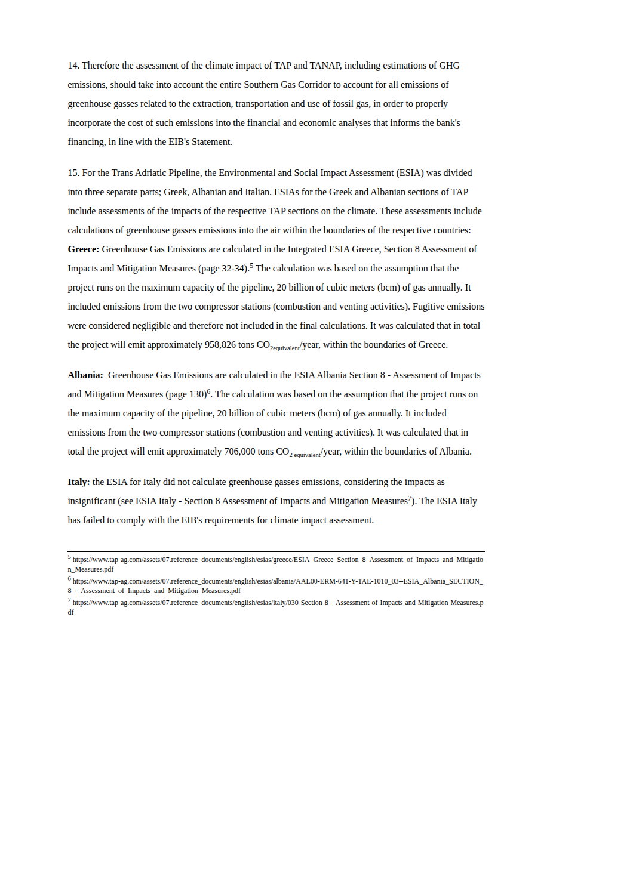14. Therefore the assessment of the climate impact of TAP and TANAP, including estimations of GHG emissions, should take into account the entire Southern Gas Corridor to account for all emissions of greenhouse gasses related to the extraction, transportation and use of fossil gas, in order to properly incorporate the cost of such emissions into the financial and economic analyses that informs the bank's financing, in line with the EIB's Statement.
15. For the Trans Adriatic Pipeline, the Environmental and Social Impact Assessment (ESIA) was divided into three separate parts; Greek, Albanian and Italian. ESIAs for the Greek and Albanian sections of TAP include assessments of the impacts of the respective TAP sections on the climate. These assessments include calculations of greenhouse gasses emissions into the air within the boundaries of the respective countries: Greece: Greenhouse Gas Emissions are calculated in the Integrated ESIA Greece, Section 8 Assessment of Impacts and Mitigation Measures (page 32-34).5 The calculation was based on the assumption that the project runs on the maximum capacity of the pipeline, 20 billion of cubic meters (bcm) of gas annually. It included emissions from the two compressor stations (combustion and venting activities). Fugitive emissions were considered negligible and therefore not included in the final calculations. It was calculated that in total the project will emit approximately 958,826 tons CO2equivalent/year, within the boundaries of Greece.
Albania: Greenhouse Gas Emissions are calculated in the ESIA Albania Section 8 - Assessment of Impacts and Mitigation Measures (page 130)6. The calculation was based on the assumption that the project runs on the maximum capacity of the pipeline, 20 billion of cubic meters (bcm) of gas annually. It included emissions from the two compressor stations (combustion and venting activities). It was calculated that in total the project will emit approximately 706,000 tons CO2 equivalent/year, within the boundaries of Albania.
Italy: the ESIA for Italy did not calculate greenhouse gasses emissions, considering the impacts as insignificant (see ESIA Italy - Section 8 Assessment of Impacts and Mitigation Measures7). The ESIA Italy has failed to comply with the EIB's requirements for climate impact assessment.
5 https://www.tap-ag.com/assets/07.reference_documents/english/esias/greece/ESIA_Greece_Section_8_Assessment_of_Impacts_and_Mitigation_Measures.pdf
6 https://www.tap-ag.com/assets/07.reference_documents/english/esias/albania/AAL00-ERM-641-Y-TAE-1010_03--ESIA_Albania_SECTION_8_-_Assessment_of_Impacts_and_Mitigation_Measures.pdf
7 https://www.tap-ag.com/assets/07.reference_documents/english/esias/italy/030-Section-8---Assessment-of-Impacts-and-Mitigation-Measures.pdf